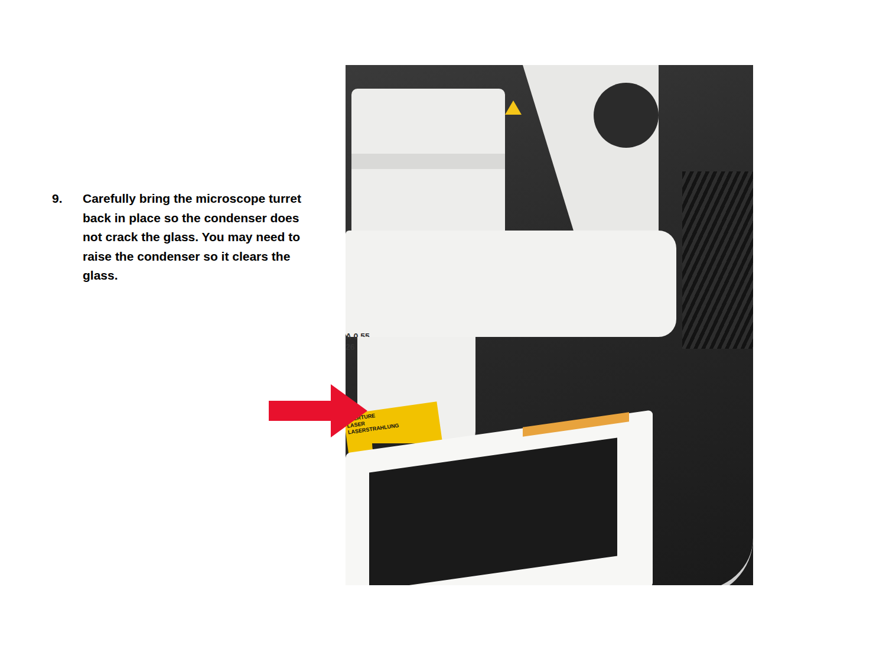9.
Carefully bring the microscope turret back in place so the condenser does not crack the glass. You may need to raise the condenser so it clears the glass.
A 0.55
26 mm
APERTURE
LASER
LASERSTRAHLUNG